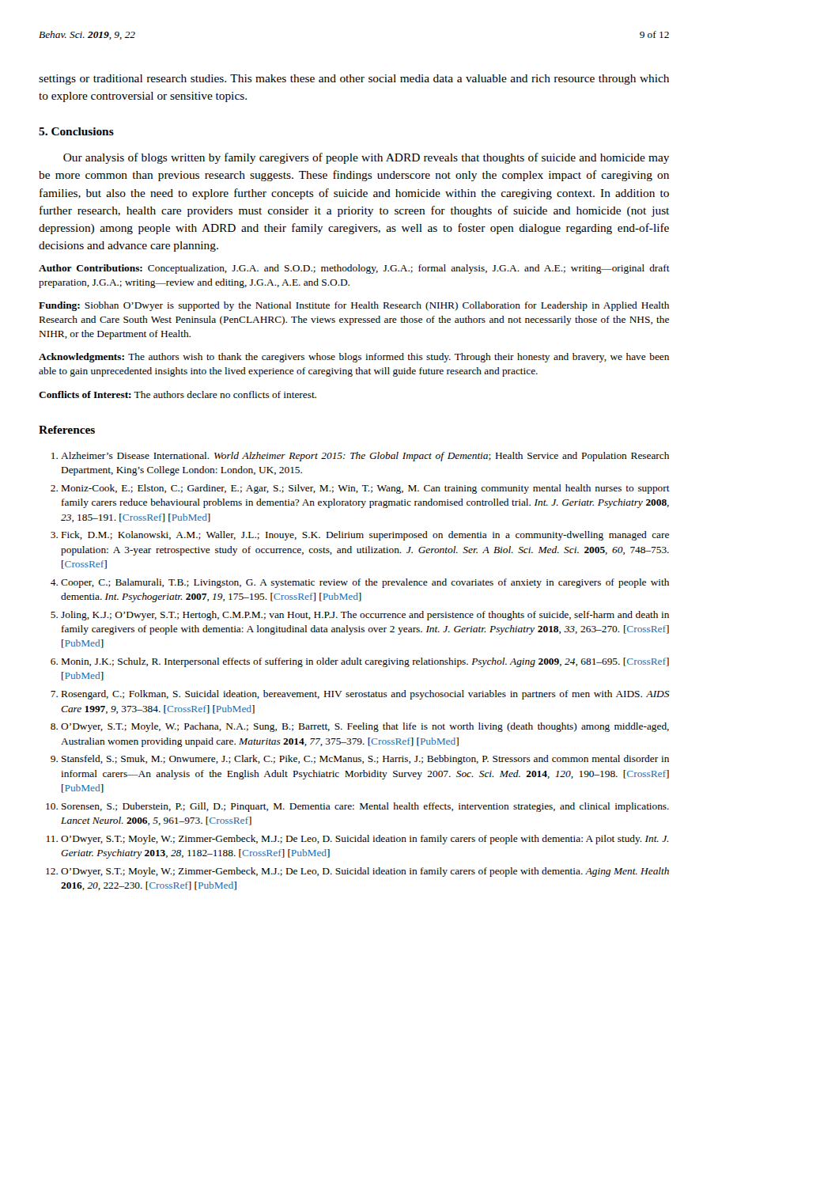Behav. Sci. 2019, 9, 22 9 of 12
settings or traditional research studies. This makes these and other social media data a valuable and rich resource through which to explore controversial or sensitive topics.
5. Conclusions
Our analysis of blogs written by family caregivers of people with ADRD reveals that thoughts of suicide and homicide may be more common than previous research suggests. These findings underscore not only the complex impact of caregiving on families, but also the need to explore further concepts of suicide and homicide within the caregiving context. In addition to further research, health care providers must consider it a priority to screen for thoughts of suicide and homicide (not just depression) among people with ADRD and their family caregivers, as well as to foster open dialogue regarding end-of-life decisions and advance care planning.
Author Contributions: Conceptualization, J.G.A. and S.O.D.; methodology, J.G.A.; formal analysis, J.G.A. and A.E.; writing—original draft preparation, J.G.A.; writing—review and editing, J.G.A., A.E. and S.O.D.
Funding: Siobhan O’Dwyer is supported by the National Institute for Health Research (NIHR) Collaboration for Leadership in Applied Health Research and Care South West Peninsula (PenCLAHRC). The views expressed are those of the authors and not necessarily those of the NHS, the NIHR, or the Department of Health.
Acknowledgments: The authors wish to thank the caregivers whose blogs informed this study. Through their honesty and bravery, we have been able to gain unprecedented insights into the lived experience of caregiving that will guide future research and practice.
Conflicts of Interest: The authors declare no conflicts of interest.
References
Alzheimer’s Disease International. World Alzheimer Report 2015: The Global Impact of Dementia; Health Service and Population Research Department, King’s College London: London, UK, 2015.
Moniz-Cook, E.; Elston, C.; Gardiner, E.; Agar, S.; Silver, M.; Win, T.; Wang, M. Can training community mental health nurses to support family carers reduce behavioural problems in dementia? An exploratory pragmatic randomised controlled trial. Int. J. Geriatr. Psychiatry 2008, 23, 185–191. [CrossRef] [PubMed]
Fick, D.M.; Kolanowski, A.M.; Waller, J.L.; Inouye, S.K. Delirium superimposed on dementia in a community-dwelling managed care population: A 3-year retrospective study of occurrence, costs, and utilization. J. Gerontol. Ser. A Biol. Sci. Med. Sci. 2005, 60, 748–753. [CrossRef]
Cooper, C.; Balamurali, T.B.; Livingston, G. A systematic review of the prevalence and covariates of anxiety in caregivers of people with dementia. Int. Psychogeriatr. 2007, 19, 175–195. [CrossRef] [PubMed]
Joling, K.J.; O’Dwyer, S.T.; Hertogh, C.M.P.M.; van Hout, H.P.J. The occurrence and persistence of thoughts of suicide, self-harm and death in family caregivers of people with dementia: A longitudinal data analysis over 2 years. Int. J. Geriatr. Psychiatry 2018, 33, 263–270. [CrossRef] [PubMed]
Monin, J.K.; Schulz, R. Interpersonal effects of suffering in older adult caregiving relationships. Psychol. Aging 2009, 24, 681–695. [CrossRef] [PubMed]
Rosengard, C.; Folkman, S. Suicidal ideation, bereavement, HIV serostatus and psychosocial variables in partners of men with AIDS. AIDS Care 1997, 9, 373–384. [CrossRef] [PubMed]
O’Dwyer, S.T.; Moyle, W.; Pachana, N.A.; Sung, B.; Barrett, S. Feeling that life is not worth living (death thoughts) among middle-aged, Australian women providing unpaid care. Maturitas 2014, 77, 375–379. [CrossRef] [PubMed]
Stansfeld, S.; Smuk, M.; Onwumere, J.; Clark, C.; Pike, C.; McManus, S.; Harris, J.; Bebbington, P. Stressors and common mental disorder in informal carers—An analysis of the English Adult Psychiatric Morbidity Survey 2007. Soc. Sci. Med. 2014, 120, 190–198. [CrossRef] [PubMed]
Sorensen, S.; Duberstein, P.; Gill, D.; Pinquart, M. Dementia care: Mental health effects, intervention strategies, and clinical implications. Lancet Neurol. 2006, 5, 961–973. [CrossRef]
O’Dwyer, S.T.; Moyle, W.; Zimmer-Gembeck, M.J.; De Leo, D. Suicidal ideation in family carers of people with dementia: A pilot study. Int. J. Geriatr. Psychiatry 2013, 28, 1182–1188. [CrossRef] [PubMed]
O’Dwyer, S.T.; Moyle, W.; Zimmer-Gembeck, M.J.; De Leo, D. Suicidal ideation in family carers of people with dementia. Aging Ment. Health 2016, 20, 222–230. [CrossRef] [PubMed]